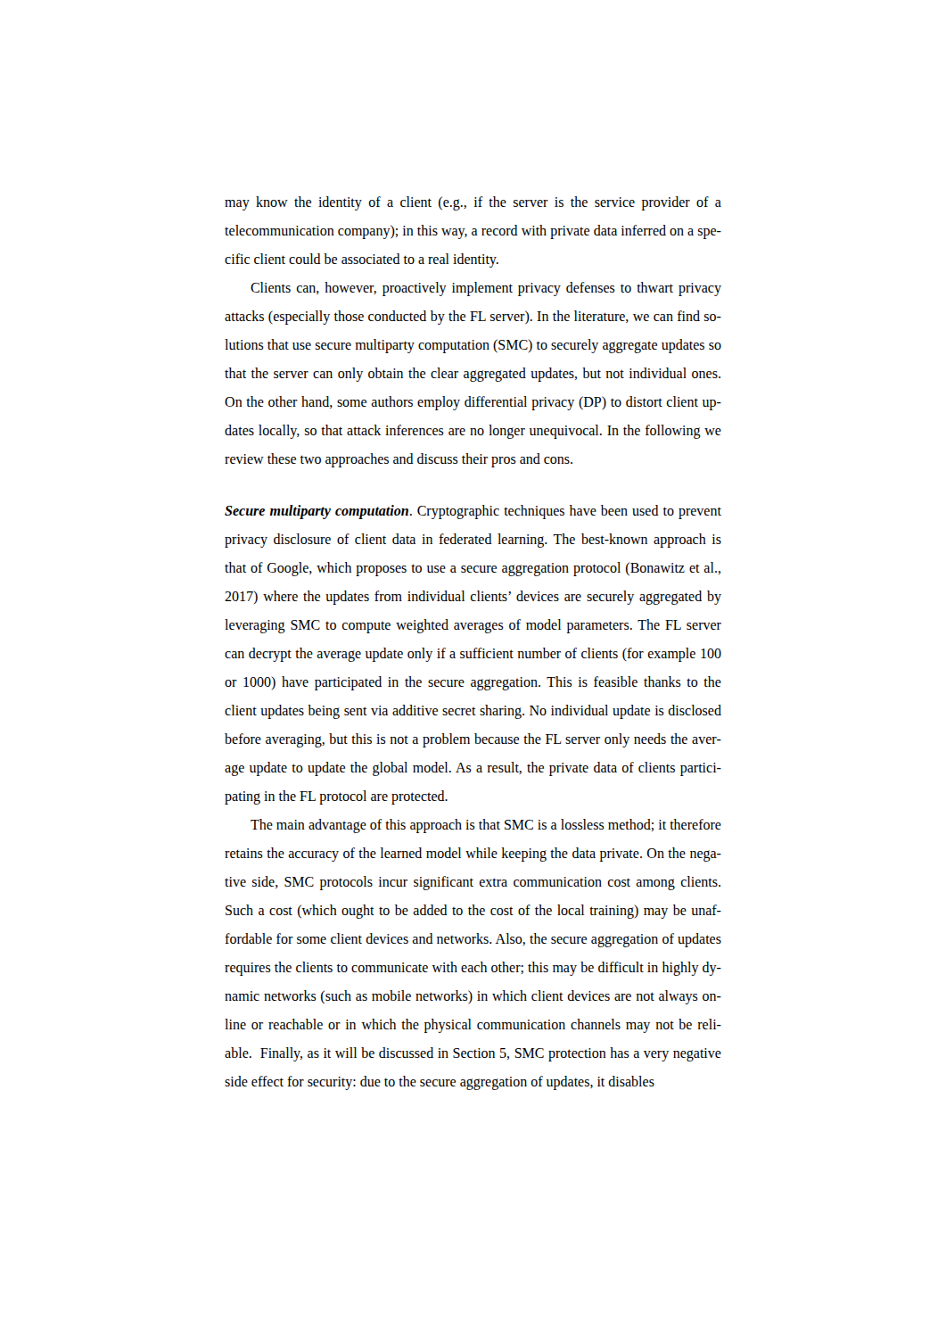may know the identity of a client (e.g., if the server is the service provider of a telecommunication company); in this way, a record with private data inferred on a specific client could be associated to a real identity.
Clients can, however, proactively implement privacy defenses to thwart privacy attacks (especially those conducted by the FL server). In the literature, we can find solutions that use secure multiparty computation (SMC) to securely aggregate updates so that the server can only obtain the clear aggregated updates, but not individual ones. On the other hand, some authors employ differential privacy (DP) to distort client updates locally, so that attack inferences are no longer unequivocal. In the following we review these two approaches and discuss their pros and cons.
Secure multiparty computation. Cryptographic techniques have been used to prevent privacy disclosure of client data in federated learning. The best-known approach is that of Google, which proposes to use a secure aggregation protocol (Bonawitz et al., 2017) where the updates from individual clients’ devices are securely aggregated by leveraging SMC to compute weighted averages of model parameters. The FL server can decrypt the average update only if a sufficient number of clients (for example 100 or 1000) have participated in the secure aggregation. This is feasible thanks to the client updates being sent via additive secret sharing. No individual update is disclosed before averaging, but this is not a problem because the FL server only needs the average update to update the global model. As a result, the private data of clients participating in the FL protocol are protected.
The main advantage of this approach is that SMC is a lossless method; it therefore retains the accuracy of the learned model while keeping the data private. On the negative side, SMC protocols incur significant extra communication cost among clients. Such a cost (which ought to be added to the cost of the local training) may be unaffordable for some client devices and networks. Also, the secure aggregation of updates requires the clients to communicate with each other; this may be difficult in highly dynamic networks (such as mobile networks) in which client devices are not always on-line or reachable or in which the physical communication channels may not be reliable. Finally, as it will be discussed in Section 5, SMC protection has a very negative side effect for security: due to the secure aggregation of updates, it disables